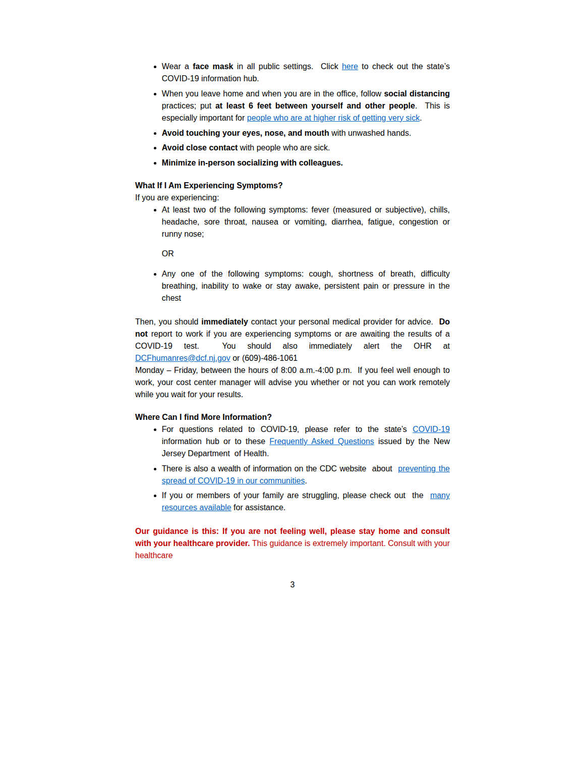Wear a face mask in all public settings. Click here to check out the state’s COVID-19 information hub.
When you leave home and when you are in the office, follow social distancing practices; put at least 6 feet between yourself and other people. This is especially important for people who are at higher risk of getting very sick.
Avoid touching your eyes, nose, and mouth with unwashed hands.
Avoid close contact with people who are sick.
Minimize in-person socializing with colleagues.
What If I Am Experiencing Symptoms?
If you are experiencing:
At least two of the following symptoms: fever (measured or subjective), chills, headache, sore throat, nausea or vomiting, diarrhea, fatigue, congestion or runny nose;
OR
Any one of the following symptoms: cough, shortness of breath, difficulty breathing, inability to wake or stay awake, persistent pain or pressure in the chest
Then, you should immediately contact your personal medical provider for advice. Do not report to work if you are experiencing symptoms or are awaiting the results of a COVID-19 test. You should also immediately alert the OHR at DCFhumanres@dcf.nj.gov or (609)-486-1061
Monday – Friday, between the hours of 8:00 a.m.-4:00 p.m. If you feel well enough to work, your cost center manager will advise you whether or not you can work remotely while you wait for your results.
Where Can I find More Information?
For questions related to COVID-19, please refer to the state’s COVID-19 information hub or to these Frequently Asked Questions issued by the New Jersey Department of Health.
There is also a wealth of information on the CDC website about preventing the spread of COVID-19 in our communities.
If you or members of your family are struggling, please check out the many resources available for assistance.
Our guidance is this: If you are not feeling well, please stay home and consult with your healthcare provider. This guidance is extremely important. Consult with your healthcare
3